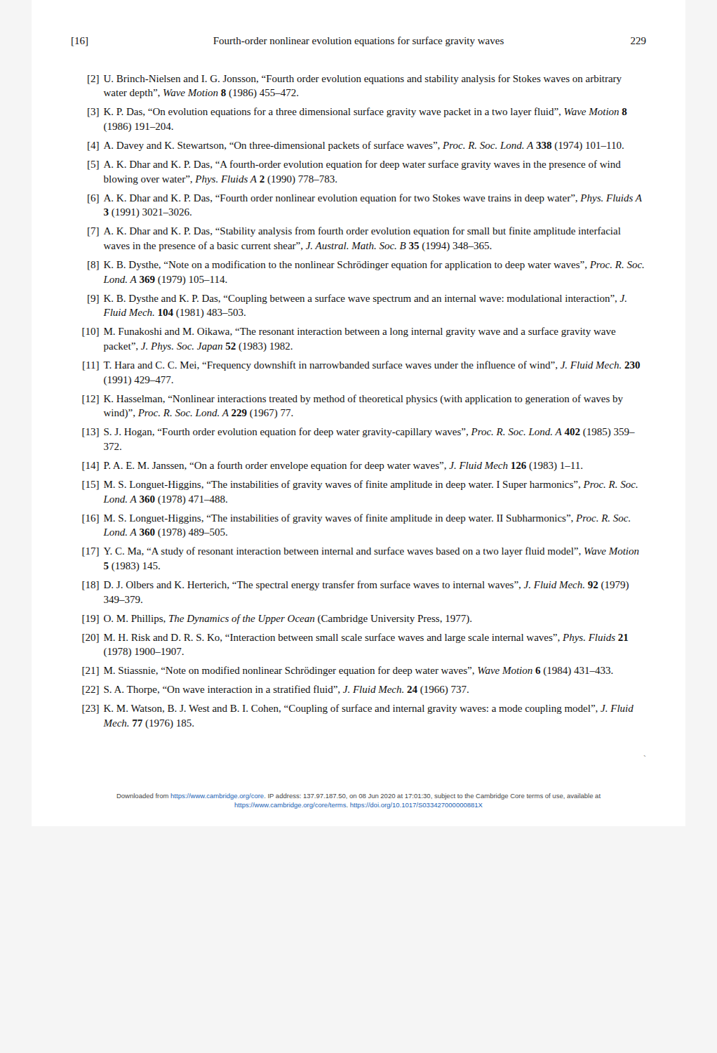[16] Fourth-order nonlinear evolution equations for surface gravity waves 229
[2] U. Brinch-Nielsen and I. G. Jonsson, “Fourth order evolution equations and stability analysis for Stokes waves on arbitrary water depth”, Wave Motion 8 (1986) 455–472.
[3] K. P. Das, “On evolution equations for a three dimensional surface gravity wave packet in a two layer fluid”, Wave Motion 8 (1986) 191–204.
[4] A. Davey and K. Stewartson, “On three-dimensional packets of surface waves”, Proc. R. Soc. Lond. A 338 (1974) 101–110.
[5] A. K. Dhar and K. P. Das, “A fourth-order evolution equation for deep water surface gravity waves in the presence of wind blowing over water”, Phys. Fluids A 2 (1990) 778–783.
[6] A. K. Dhar and K. P. Das, “Fourth order nonlinear evolution equation for two Stokes wave trains in deep water”, Phys. Fluids A 3 (1991) 3021–3026.
[7] A. K. Dhar and K. P. Das, “Stability analysis from fourth order evolution equation for small but finite amplitude interfacial waves in the presence of a basic current shear”, J. Austral. Math. Soc. B 35 (1994) 348–365.
[8] K. B. Dysthe, “Note on a modification to the nonlinear Schrödinger equation for application to deep water waves”, Proc. R. Soc. Lond. A 369 (1979) 105–114.
[9] K. B. Dysthe and K. P. Das, “Coupling between a surface wave spectrum and an internal wave: modulational interaction”, J. Fluid Mech. 104 (1981) 483–503.
[10] M. Funakoshi and M. Oikawa, “The resonant interaction between a long internal gravity wave and a surface gravity wave packet”, J. Phys. Soc. Japan 52 (1983) 1982.
[11] T. Hara and C. C. Mei, “Frequency downshift in narrowbanded surface waves under the influence of wind”, J. Fluid Mech. 230 (1991) 429–477.
[12] K. Hasselman, “Nonlinear interactions treated by method of theoretical physics (with application to generation of waves by wind)”, Proc. R. Soc. Lond. A 229 (1967) 77.
[13] S. J. Hogan, “Fourth order evolution equation for deep water gravity-capillary waves”, Proc. R. Soc. Lond. A 402 (1985) 359–372.
[14] P. A. E. M. Janssen, “On a fourth order envelope equation for deep water waves”, J. Fluid Mech 126 (1983) 1–11.
[15] M. S. Longuet-Higgins, “The instabilities of gravity waves of finite amplitude in deep water. I Super harmonics”, Proc. R. Soc. Lond. A 360 (1978) 471–488.
[16] M. S. Longuet-Higgins, “The instabilities of gravity waves of finite amplitude in deep water. II Subharmonics”, Proc. R. Soc. Lond. A 360 (1978) 489–505.
[17] Y. C. Ma, “A study of resonant interaction between internal and surface waves based on a two layer fluid model”, Wave Motion 5 (1983) 145.
[18] D. J. Olbers and K. Herterich, “The spectral energy transfer from surface waves to internal waves”, J. Fluid Mech. 92 (1979) 349–379.
[19] O. M. Phillips, The Dynamics of the Upper Ocean (Cambridge University Press, 1977).
[20] M. H. Risk and D. R. S. Ko, “Interaction between small scale surface waves and large scale internal waves”, Phys. Fluids 21 (1978) 1900–1907.
[21] M. Stiassnie, “Note on modified nonlinear Schrödinger equation for deep water waves”, Wave Motion 6 (1984) 431–433.
[22] S. A. Thorpe, “On wave interaction in a stratified fluid”, J. Fluid Mech. 24 (1966) 737.
[23] K. M. Watson, B. J. West and B. I. Cohen, “Coupling of surface and internal gravity waves: a mode coupling model”, J. Fluid Mech. 77 (1976) 185.
`
Downloaded from https://www.cambridge.org/core. IP address: 137.97.187.50, on 08 Jun 2020 at 17:01:30, subject to the Cambridge Core terms of use, available at https://www.cambridge.org/core/terms. https://doi.org/10.1017/S033427000000881X